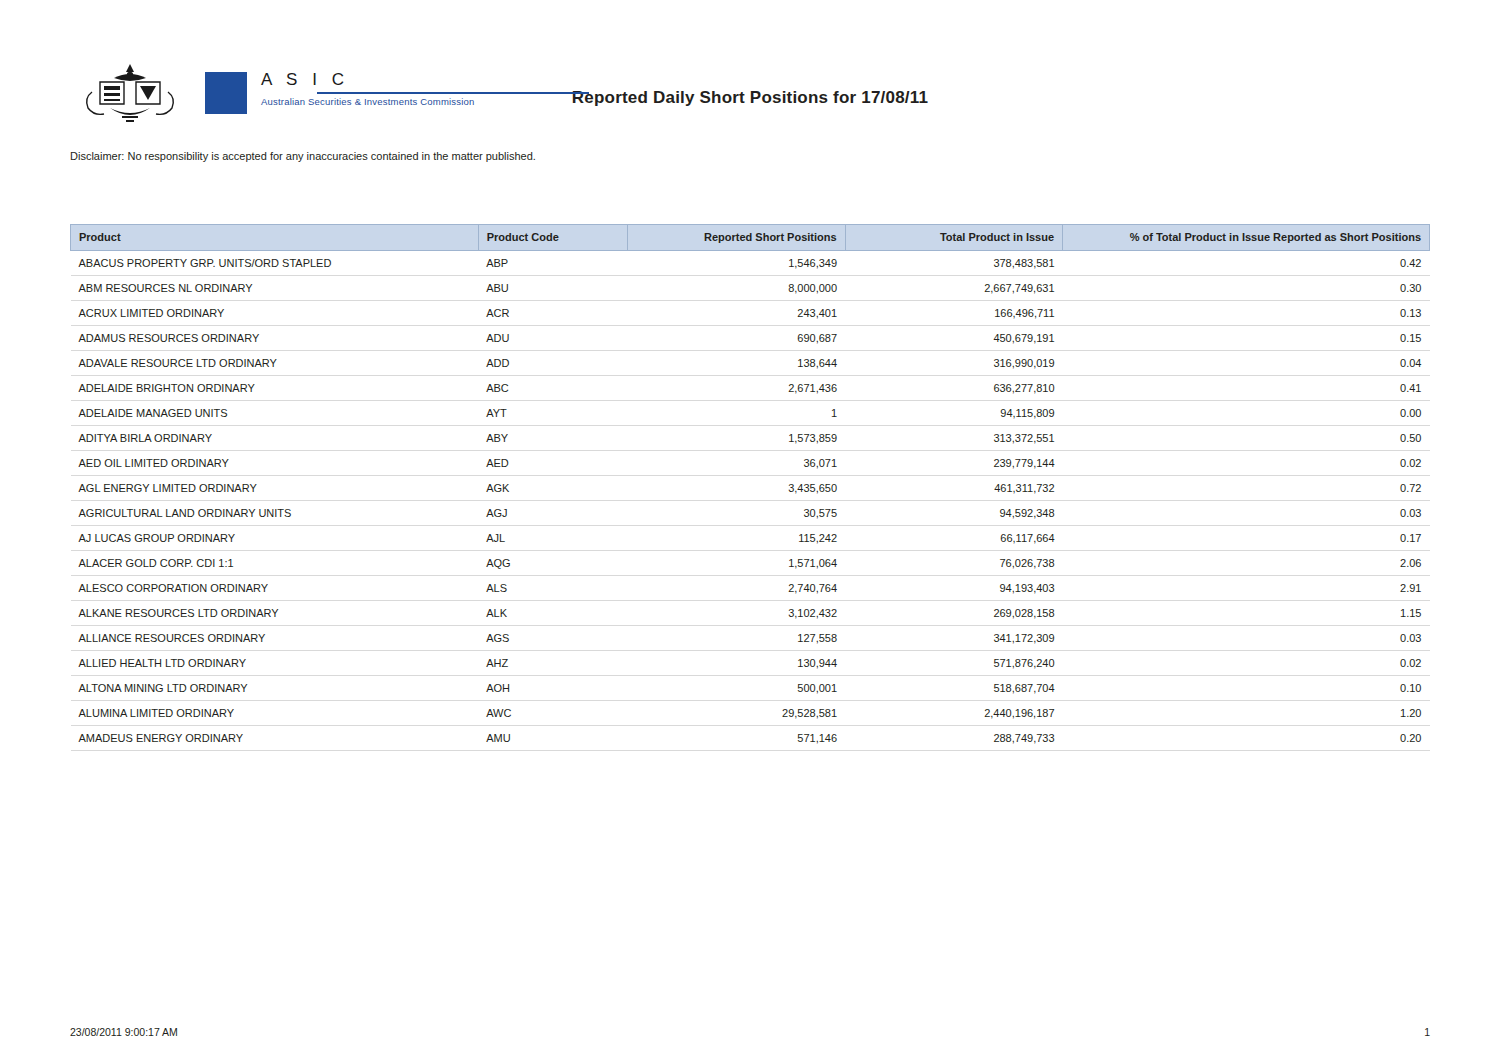A S I C
Australian Securities & Investments Commission
Reported Daily Short Positions for 17/08/11
Disclaimer: No responsibility is accepted for any inaccuracies contained in the matter published.
| Product | Product Code | Reported Short Positions | Total Product in Issue | % of Total Product in Issue Reported as Short Positions |
| --- | --- | --- | --- | --- |
| ABACUS PROPERTY GRP. UNITS/ORD STAPLED | ABP | 1,546,349 | 378,483,581 | 0.42 |
| ABM RESOURCES NL ORDINARY | ABU | 8,000,000 | 2,667,749,631 | 0.30 |
| ACRUX LIMITED ORDINARY | ACR | 243,401 | 166,496,711 | 0.13 |
| ADAMUS RESOURCES ORDINARY | ADU | 690,687 | 450,679,191 | 0.15 |
| ADAVALE RESOURCE LTD ORDINARY | ADD | 138,644 | 316,990,019 | 0.04 |
| ADELAIDE BRIGHTON ORDINARY | ABC | 2,671,436 | 636,277,810 | 0.41 |
| ADELAIDE MANAGED UNITS | AYT | 1 | 94,115,809 | 0.00 |
| ADITYA BIRLA ORDINARY | ABY | 1,573,859 | 313,372,551 | 0.50 |
| AED OIL LIMITED ORDINARY | AED | 36,071 | 239,779,144 | 0.02 |
| AGL ENERGY LIMITED ORDINARY | AGK | 3,435,650 | 461,311,732 | 0.72 |
| AGRICULTURAL LAND ORDINARY UNITS | AGJ | 30,575 | 94,592,348 | 0.03 |
| AJ LUCAS GROUP ORDINARY | AJL | 115,242 | 66,117,664 | 0.17 |
| ALACER GOLD CORP. CDI 1:1 | AQG | 1,571,064 | 76,026,738 | 2.06 |
| ALESCO CORPORATION ORDINARY | ALS | 2,740,764 | 94,193,403 | 2.91 |
| ALKANE RESOURCES LTD ORDINARY | ALK | 3,102,432 | 269,028,158 | 1.15 |
| ALLIANCE RESOURCES ORDINARY | AGS | 127,558 | 341,172,309 | 0.03 |
| ALLIED HEALTH LTD ORDINARY | AHZ | 130,944 | 571,876,240 | 0.02 |
| ALTONA MINING LTD ORDINARY | AOH | 500,001 | 518,687,704 | 0.10 |
| ALUMINA LIMITED ORDINARY | AWC | 29,528,581 | 2,440,196,187 | 1.20 |
| AMADEUS ENERGY ORDINARY | AMU | 571,146 | 288,749,733 | 0.20 |
23/08/2011 9:00:17 AM 1